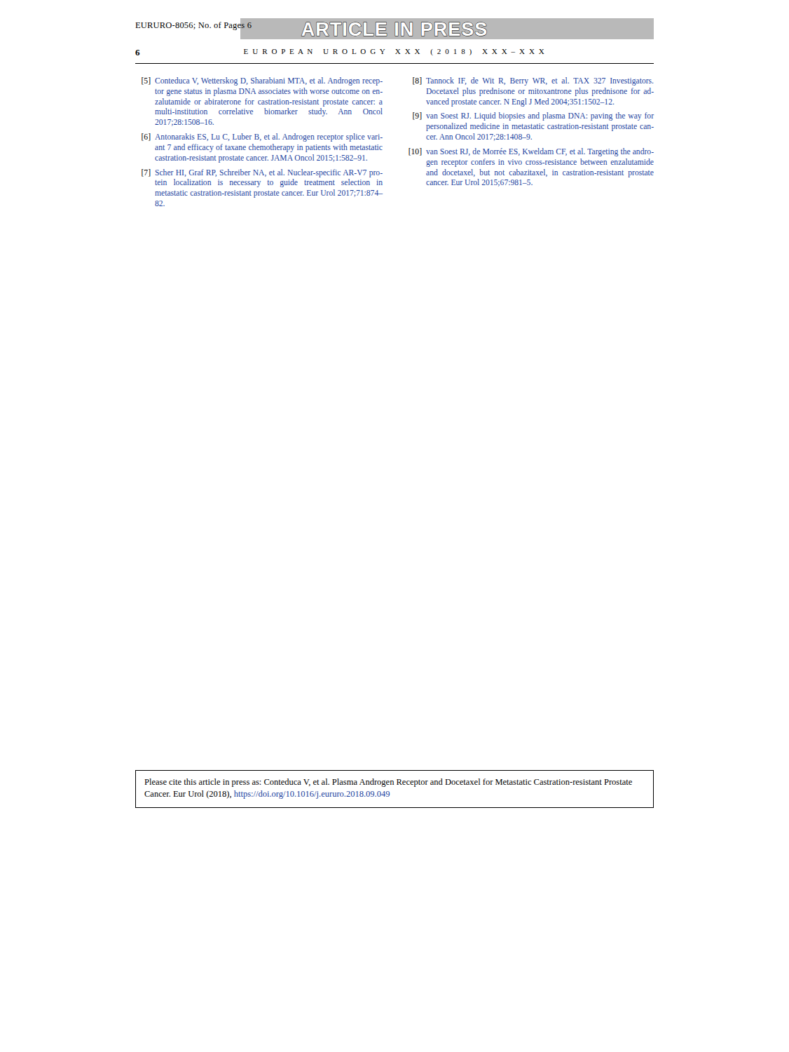EURURO-8056; No. of Pages 6
ARTICLE IN PRESS
6
E U R O P E A N U R O L O G Y X X X ( 2 0 1 8 ) X X X – X X X
[5] Conteduca V, Wetterskog D, Sharabiani MTA, et al. Androgen receptor gene status in plasma DNA associates with worse outcome on enzalutamide or abiraterone for castration-resistant prostate cancer: a multi-institution correlative biomarker study. Ann Oncol 2017;28:1508–16.
[6] Antonarakis ES, Lu C, Luber B, et al. Androgen receptor splice variant 7 and efficacy of taxane chemotherapy in patients with metastatic castration-resistant prostate cancer. JAMA Oncol 2015;1:582–91.
[7] Scher HI, Graf RP, Schreiber NA, et al. Nuclear-specific AR-V7 protein localization is necessary to guide treatment selection in metastatic castration-resistant prostate cancer. Eur Urol 2017;71:874–82.
[8] Tannock IF, de Wit R, Berry WR, et al. TAX 327 Investigators. Docetaxel plus prednisone or mitoxantrone plus prednisone for advanced prostate cancer. N Engl J Med 2004;351:1502–12.
[9] van Soest RJ. Liquid biopsies and plasma DNA: paving the way for personalized medicine in metastatic castration-resistant prostate cancer. Ann Oncol 2017;28:1408–9.
[10] van Soest RJ, de Morrée ES, Kweldam CF, et al. Targeting the androgen receptor confers in vivo cross-resistance between enzalutamide and docetaxel, but not cabazitaxel, in castration-resistant prostate cancer. Eur Urol 2015;67:981–5.
Please cite this article in press as: Conteduca V, et al. Plasma Androgen Receptor and Docetaxel for Metastatic Castration-resistant Prostate Cancer. Eur Urol (2018), https://doi.org/10.1016/j.eururo.2018.09.049